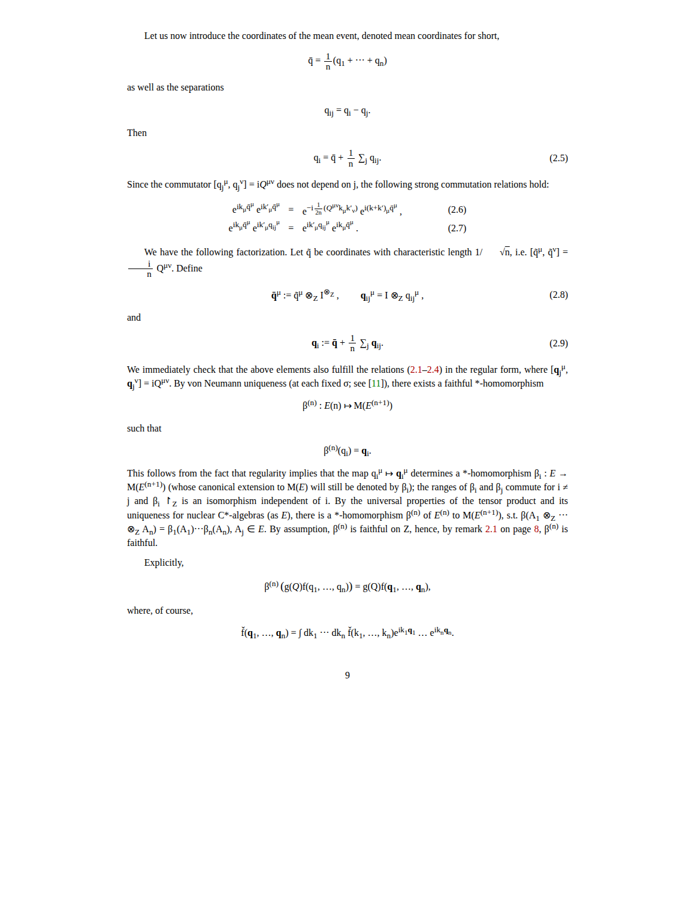Let us now introduce the coordinates of the mean event, denoted mean coordinates for short,
q̄ = 1 n(q1 + ··· + qn)
as well as the separations
qij = qi − qj.
Then
qi = q̄ + 1 n ∑j qij. (2.5)
Since the commutator [qjμ, qjν] = iQμν does not depend on j, the following strong commutation relations hold:
| e ik μ q̄ μ e ik′ μ q̄ μ | = | e −i 1 2n ( Q μν k μ k′ ν ) e i(k+k′) μ q̄ μ , | (2.6) |
| e ik μ q̄ μ e ik′ μ q ij μ | = | e ik′ μ q ij μ e ik μ q̄ μ . | (2.7) |
We have the following factorization. Let q̃ be coordinates with characteristic length 1/√n, i.e. [q̃μ, q̃ν] = in Qμν. Define
q̄μ := q̃μ ⊗Z I⊗Z , qijμ = I ⊗Z qijμ , (2.8)
and
qi := q̄ + 1 n ∑j qij. (2.9)
We immediately check that the above elements also fulfill the relations (2.1–2.4) in the regular form, where [qjμ, qjν] = iQμν. By von Neumann uniqueness (at each fixed σ; see [11]), there exists a faithful *-homomorphism
β(n) : E(n) ↦ M(E(n+1))
such that
β(n)(qi) = qi.
This follows from the fact that regularity implies that the map qiμ ↦ qiμ determines a *-homomorphism βi : E → M(E(n+1)) (whose canonical extension to M(E) will still be denoted by βi); the ranges of βi and βj commute for i ≠ j and βi ↾Z is an isomorphism independent of i. By the universal properties of the tensor product and its uniqueness for nuclear C*-algebras (as E), there is a *-homomorphism β(n) of E(n) to M(E(n+1)), s.t. β(A1 ⊗Z ··· ⊗Z An) = β1(A1)···βn(An), Aj ∈ E. By assumption, β(n) is faithful on Z, hence, by remark 2.1 on page 8, β(n) is faithful.
Explicitly,
β(n) (g(Q)f(q1, …, qn)) = g(Q)f(q1, …, qn),
where, of course,
f̌(q1, …, qn) = ∫ dk1 ··· dkn f̌(k1, …, kn)eik1q1 … eiknqn.
9